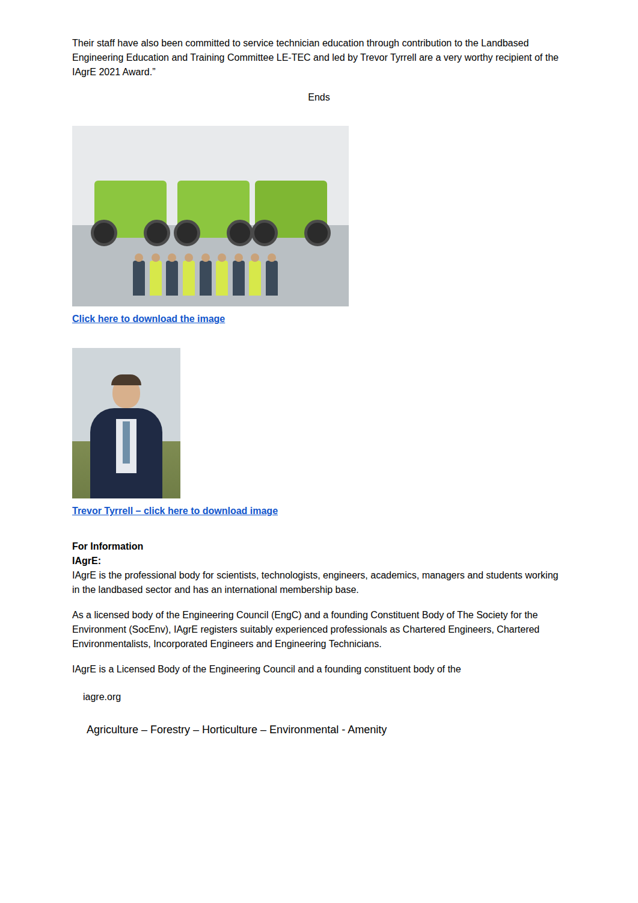Their staff have also been committed to service technician education through contribution to the Landbased Engineering Education and Training Committee LE-TEC and led by Trevor Tyrrell are a very worthy recipient of the IAgrE 2021 Award.”
Ends
Click here to download the image
Trevor Tyrrell – click here to download image
For Information
IAgrE:
IAgrE is the professional body for scientists, technologists, engineers, academics, managers and students working in the landbased sector and has an international membership base.
As a licensed body of the Engineering Council (EngC) and a founding Constituent Body of The Society for the Environment (SocEnv), IAgrE registers suitably experienced professionals as Chartered Engineers, Chartered Environmentalists, Incorporated Engineers and Engineering Technicians.
IAgrE is a Licensed Body of the Engineering Council and a founding constituent body of the
iagre.org
Agriculture – Forestry – Horticulture – Environmental - Amenity